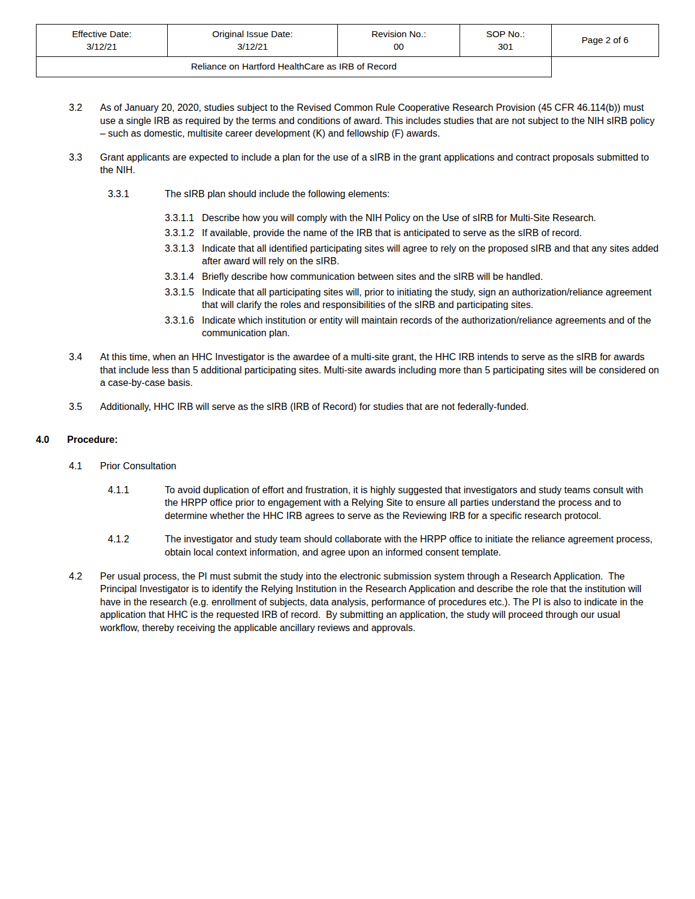| Effective Date: 3/12/21 | Original Issue Date: 3/12/21 | Revision No.: 00 | SOP No.: 301 | Page 2 of 6 |
| Reliance on Hartford HealthCare as IRB of Record | |
3.2
As of January 20, 2020, studies subject to the Revised Common Rule Cooperative Research Provision (45 CFR 46.114(b)) must use a single IRB as required by the terms and conditions of award. This includes studies that are not subject to the NIH sIRB policy – such as domestic, multisite career development (K) and fellowship (F) awards.
3.3
Grant applicants are expected to include a plan for the use of a sIRB in the grant applications and contract proposals submitted to the NIH.
3.3.1
The sIRB plan should include the following elements:
3.3.1.1
Describe how you will comply with the NIH Policy on the Use of sIRB for Multi-Site Research.
3.3.1.2
If available, provide the name of the IRB that is anticipated to serve as the sIRB of record.
3.3.1.3
Indicate that all identified participating sites will agree to rely on the proposed sIRB and that any sites added after award will rely on the sIRB.
3.3.1.4
Briefly describe how communication between sites and the sIRB will be handled.
3.3.1.5
Indicate that all participating sites will, prior to initiating the study, sign an authorization/reliance agreement that will clarify the roles and responsibilities of the sIRB and participating sites.
3.3.1.6
Indicate which institution or entity will maintain records of the authorization/reliance agreements and of the communication plan.
3.4
At this time, when an HHC Investigator is the awardee of a multi-site grant, the HHC IRB intends to serve as the sIRB for awards that include less than 5 additional participating sites. Multi-site awards including more than 5 participating sites will be considered on a case-by-case basis.
3.5
Additionally, HHC IRB will serve as the sIRB (IRB of Record) for studies that are not federally-funded.
4.0
Procedure:
4.1
Prior Consultation
4.1.1
To avoid duplication of effort and frustration, it is highly suggested that investigators and study teams consult with the HRPP office prior to engagement with a Relying Site to ensure all parties understand the process and to determine whether the HHC IRB agrees to serve as the Reviewing IRB for a specific research protocol.
4.1.2
The investigator and study team should collaborate with the HRPP office to initiate the reliance agreement process, obtain local context information, and agree upon an informed consent template.
4.2
Per usual process, the PI must submit the study into the electronic submission system through a Research Application. The Principal Investigator is to identify the Relying Institution in the Research Application and describe the role that the institution will have in the research (e.g. enrollment of subjects, data analysis, performance of procedures etc.). The PI is also to indicate in the application that HHC is the requested IRB of record. By submitting an application, the study will proceed through our usual workflow, thereby receiving the applicable ancillary reviews and approvals.